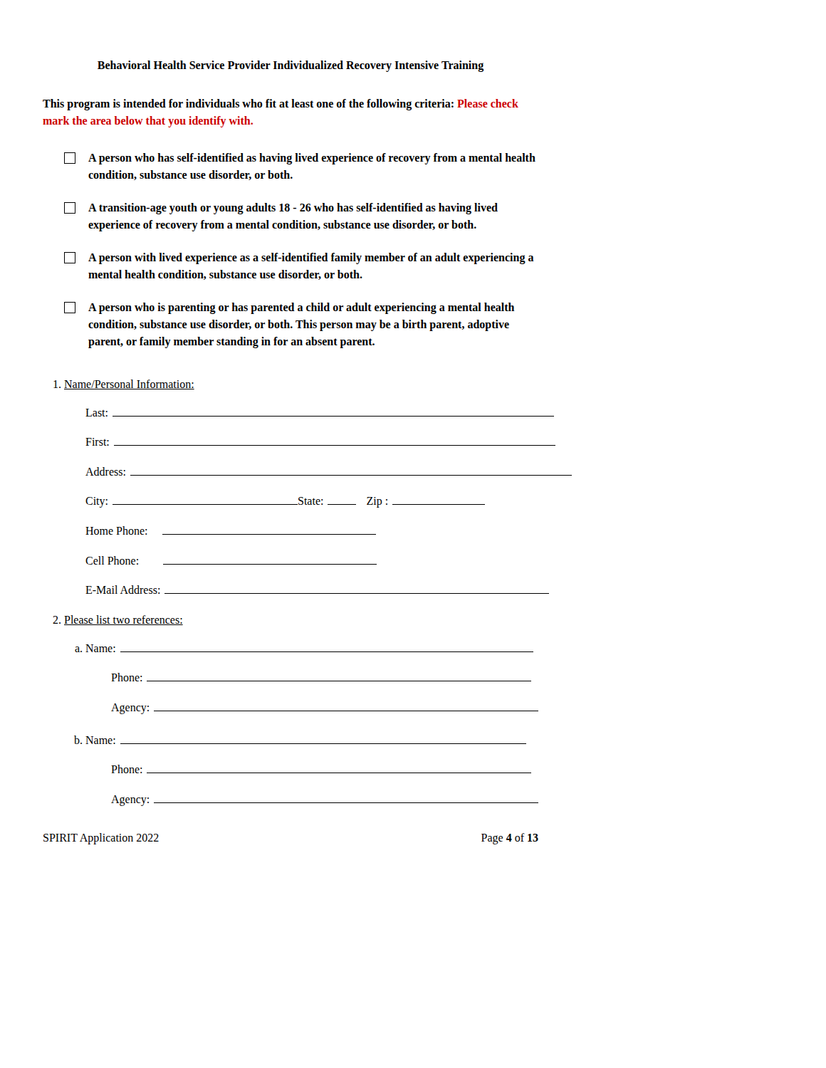Behavioral Health Service Provider Individualized Recovery Intensive Training
This program is intended for individuals who fit at least one of the following criteria: Please check mark the area below that you identify with.
A person who has self-identified as having lived experience of recovery from a mental health condition, substance use disorder, or both.
A transition-age youth or young adults 18 - 26 who has self-identified as having lived experience of recovery from a mental condition, substance use disorder, or both.
A person with lived experience as a self-identified family member of an adult experiencing a mental health condition, substance use disorder, or both.
A person who is parenting or has parented a child or adult experiencing a mental health condition, substance use disorder, or both. This person may be a birth parent, adoptive parent, or family member standing in for an absent parent.
Name/Personal Information:
Last:
First:
Address:
City: State: Zip :
Home Phone:
Cell Phone:
E-Mail Address:
Please list two references:
Name:
Phone:
Agency:
Name:
Phone:
Agency:
SPIRIT Application 2022 Page 4 of 13